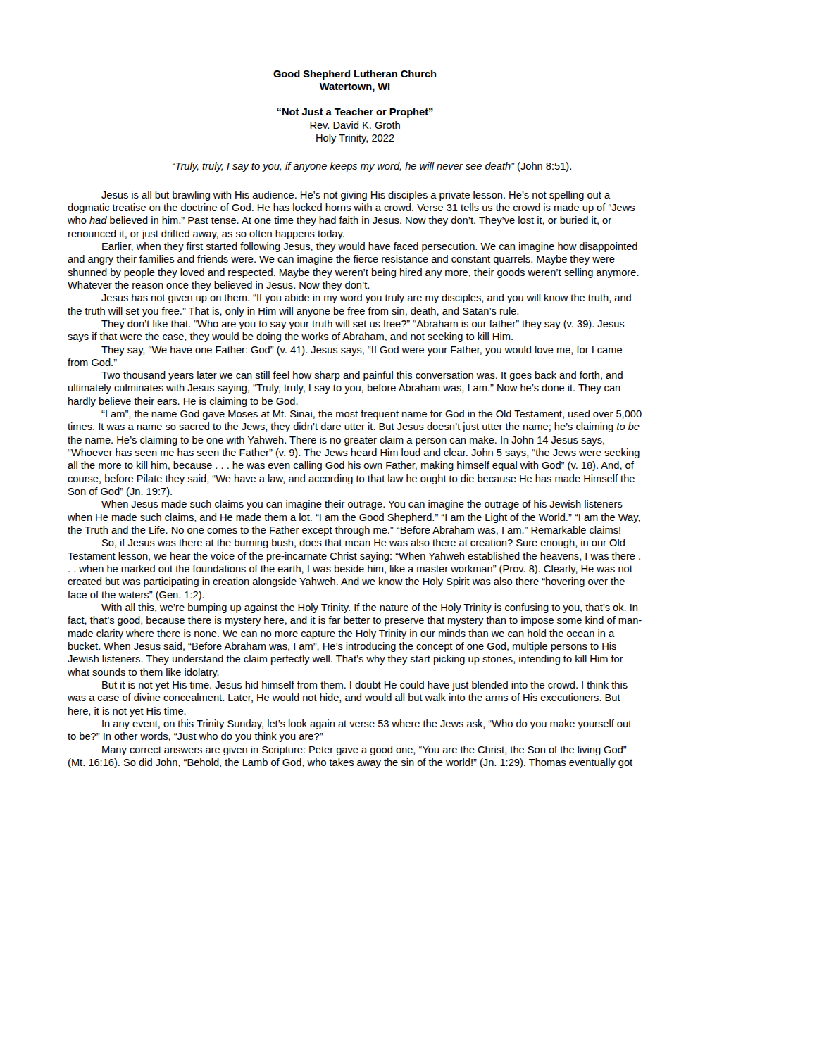Good Shepherd Lutheran Church
Watertown, WI
“Not Just a Teacher or Prophet”
Rev. David K. Groth
Holy Trinity, 2022
“Truly, truly, I say to you, if anyone keeps my word, he will never see death” (John 8:51).
Jesus is all but brawling with His audience. He’s not giving His disciples a private lesson. He’s not spelling out a dogmatic treatise on the doctrine of God. He has locked horns with a crowd. Verse 31 tells us the crowd is made up of “Jews who had believed in him.” Past tense. At one time they had faith in Jesus. Now they don’t. They’ve lost it, or buried it, or renounced it, or just drifted away, as so often happens today.
Earlier, when they first started following Jesus, they would have faced persecution. We can imagine how disappointed and angry their families and friends were. We can imagine the fierce resistance and constant quarrels. Maybe they were shunned by people they loved and respected. Maybe they weren’t being hired any more, their goods weren’t selling anymore. Whatever the reason once they believed in Jesus. Now they don’t.
Jesus has not given up on them. “If you abide in my word you truly are my disciples, and you will know the truth, and the truth will set you free.” That is, only in Him will anyone be free from sin, death, and Satan’s rule.
They don’t like that. “Who are you to say your truth will set us free?” “Abraham is our father” they say (v. 39). Jesus says if that were the case, they would be doing the works of Abraham, and not seeking to kill Him.
They say, “We have one Father: God” (v. 41). Jesus says, “If God were your Father, you would love me, for I came from God.”
Two thousand years later we can still feel how sharp and painful this conversation was. It goes back and forth, and ultimately culminates with Jesus saying, “Truly, truly, I say to you, before Abraham was, I am.” Now he’s done it. They can hardly believe their ears. He is claiming to be God.
“I am”, the name God gave Moses at Mt. Sinai, the most frequent name for God in the Old Testament, used over 5,000 times. It was a name so sacred to the Jews, they didn’t dare utter it. But Jesus doesn’t just utter the name; he’s claiming to be the name. He’s claiming to be one with Yahweh. There is no greater claim a person can make. In John 14 Jesus says, “Whoever has seen me has seen the Father” (v. 9). The Jews heard Him loud and clear. John 5 says, “the Jews were seeking all the more to kill him, because . . . he was even calling God his own Father, making himself equal with God” (v. 18). And, of course, before Pilate they said, “We have a law, and according to that law he ought to die because He has made Himself the Son of God” (Jn. 19:7).
When Jesus made such claims you can imagine their outrage. You can imagine the outrage of his Jewish listeners when He made such claims, and He made them a lot. “I am the Good Shepherd.” “I am the Light of the World.” “I am the Way, the Truth and the Life. No one comes to the Father except through me.” “Before Abraham was, I am.” Remarkable claims!
So, if Jesus was there at the burning bush, does that mean He was also there at creation? Sure enough, in our Old Testament lesson, we hear the voice of the pre-incarnate Christ saying: “When Yahweh established the heavens, I was there . . . when he marked out the foundations of the earth, I was beside him, like a master workman” (Prov. 8). Clearly, He was not created but was participating in creation alongside Yahweh. And we know the Holy Spirit was also there “hovering over the face of the waters” (Gen. 1:2).
With all this, we’re bumping up against the Holy Trinity. If the nature of the Holy Trinity is confusing to you, that’s ok. In fact, that’s good, because there is mystery here, and it is far better to preserve that mystery than to impose some kind of man-made clarity where there is none. We can no more capture the Holy Trinity in our minds than we can hold the ocean in a bucket. When Jesus said, “Before Abraham was, I am”, He’s introducing the concept of one God, multiple persons to His Jewish listeners. They understand the claim perfectly well. That’s why they start picking up stones, intending to kill Him for what sounds to them like idolatry.
But it is not yet His time. Jesus hid himself from them. I doubt He could have just blended into the crowd. I think this was a case of divine concealment. Later, He would not hide, and would all but walk into the arms of His executioners. But here, it is not yet His time.
In any event, on this Trinity Sunday, let’s look again at verse 53 where the Jews ask, “Who do you make yourself out to be?” In other words, “Just who do you think you are?”
Many correct answers are given in Scripture: Peter gave a good one, “You are the Christ, the Son of the living God” (Mt. 16:16). So did John, “Behold, the Lamb of God, who takes away the sin of the world!” (Jn. 1:29). Thomas eventually got